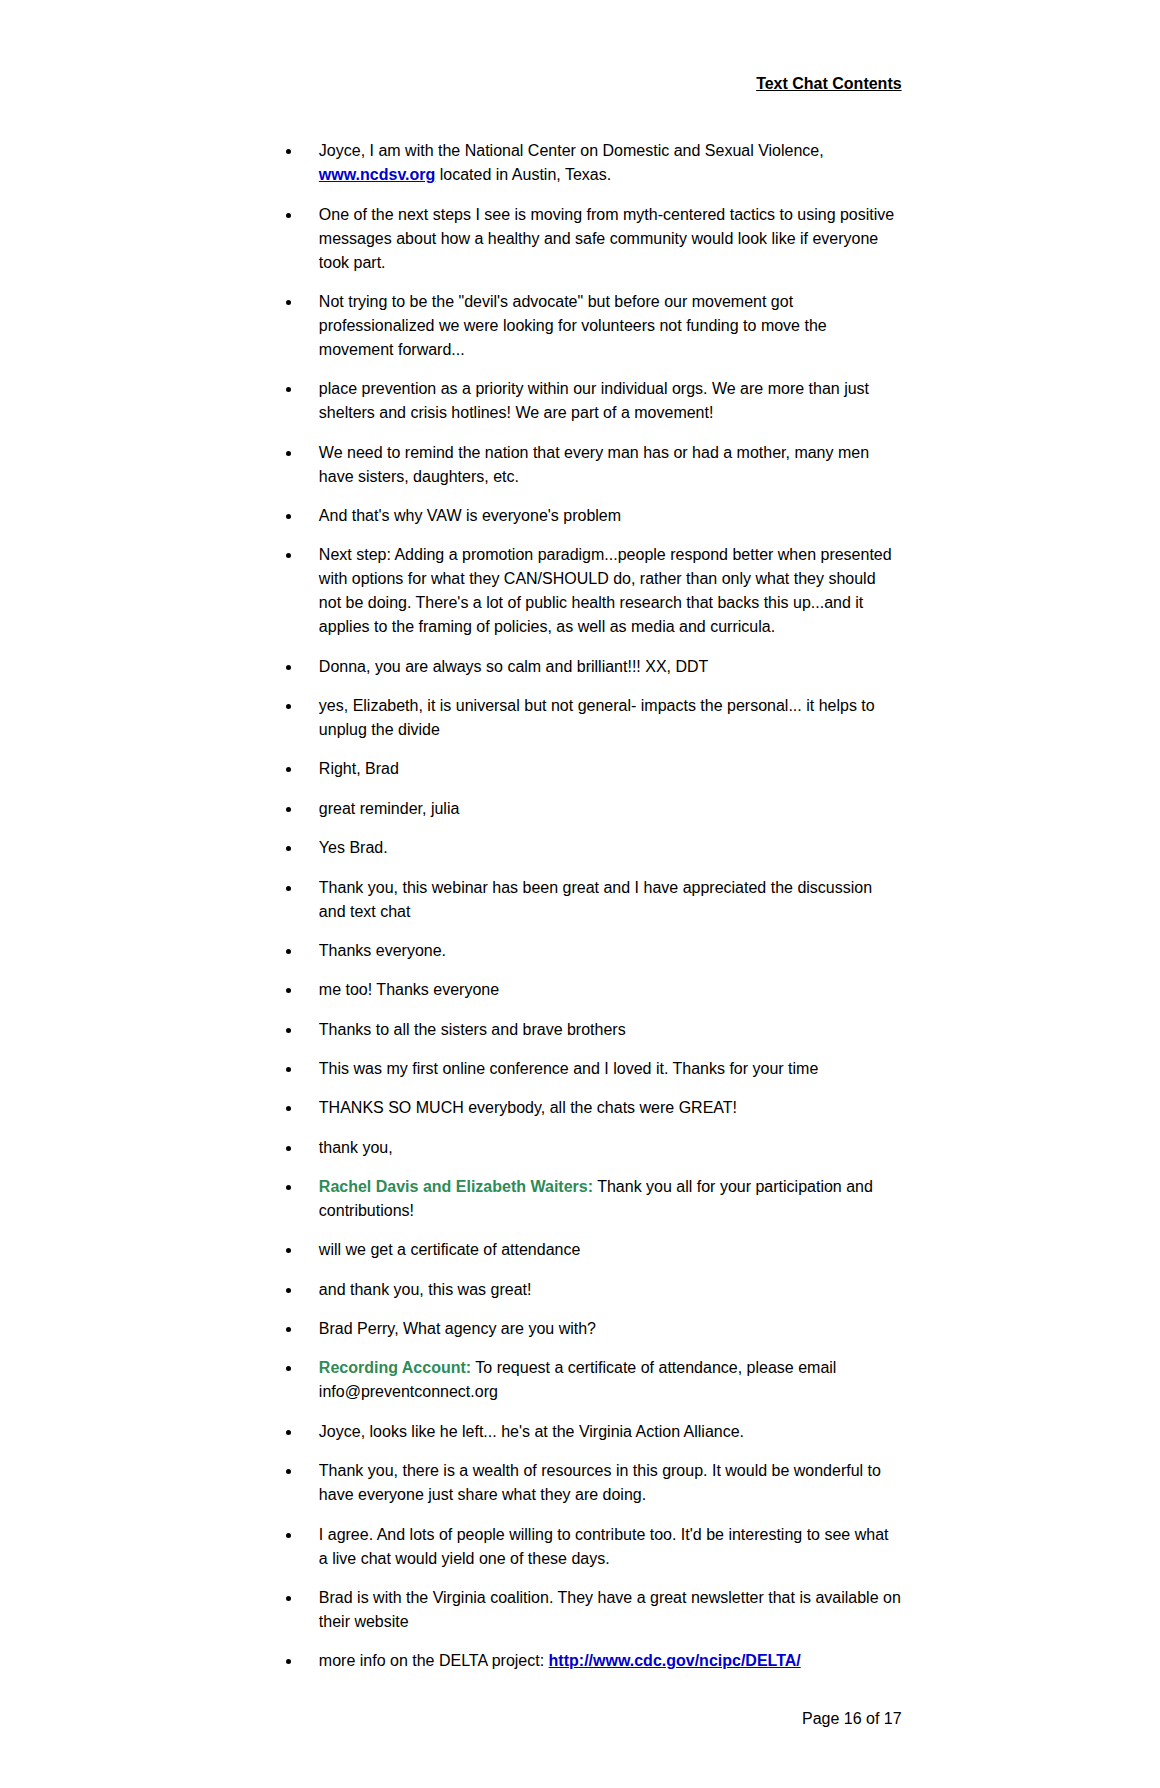Text Chat Contents
Joyce, I am with the National Center on Domestic and Sexual Violence, www.ncdsv.org located in Austin, Texas.
One of the next steps I see is moving from myth-centered tactics to using positive messages about how a healthy and safe community would look like if everyone took part.
Not trying to be the "devil's advocate" but before our movement got professionalized we were looking for volunteers not funding to move the movement forward...
place prevention as a priority within our individual orgs. We are more than just shelters and crisis hotlines! We are part of a movement!
We need to remind the nation that every man has or had a mother, many men have sisters, daughters, etc.
And that's why VAW is everyone's problem
Next step: Adding a promotion paradigm...people respond better when presented with options for what they CAN/SHOULD do, rather than only what they should not be doing. There's a lot of public health research that backs this up...and it applies to the framing of policies, as well as media and curricula.
Donna, you are always so calm and brilliant!!! XX, DDT
yes, Elizabeth, it is universal but not general- impacts the personal... it helps to unplug the divide
Right, Brad
great reminder, julia
Yes Brad.
Thank you, this webinar has been great and I have appreciated the discussion and text chat
Thanks everyone.
me too! Thanks everyone
Thanks to all the sisters and brave brothers
This was my first online conference and I loved it. Thanks for your time
THANKS SO MUCH everybody, all the chats were GREAT!
thank you,
Rachel Davis and Elizabeth Waiters: Thank you all for your participation and contributions!
will we get a certificate of attendance
and thank you, this was great!
Brad Perry, What agency are you with?
Recording Account: To request a certificate of attendance, please email info@preventconnect.org
Joyce, looks like he left... he's at the Virginia Action Alliance.
Thank you, there is a wealth of resources in this group. It would be wonderful to have everyone just share what they are doing.
I agree. And lots of people willing to contribute too. It'd be interesting to see what a live chat would yield one of these days.
Brad is with the Virginia coalition. They have a great newsletter that is available on their website
more info on the DELTA project: http://www.cdc.gov/ncipc/DELTA/
Page 16 of 17